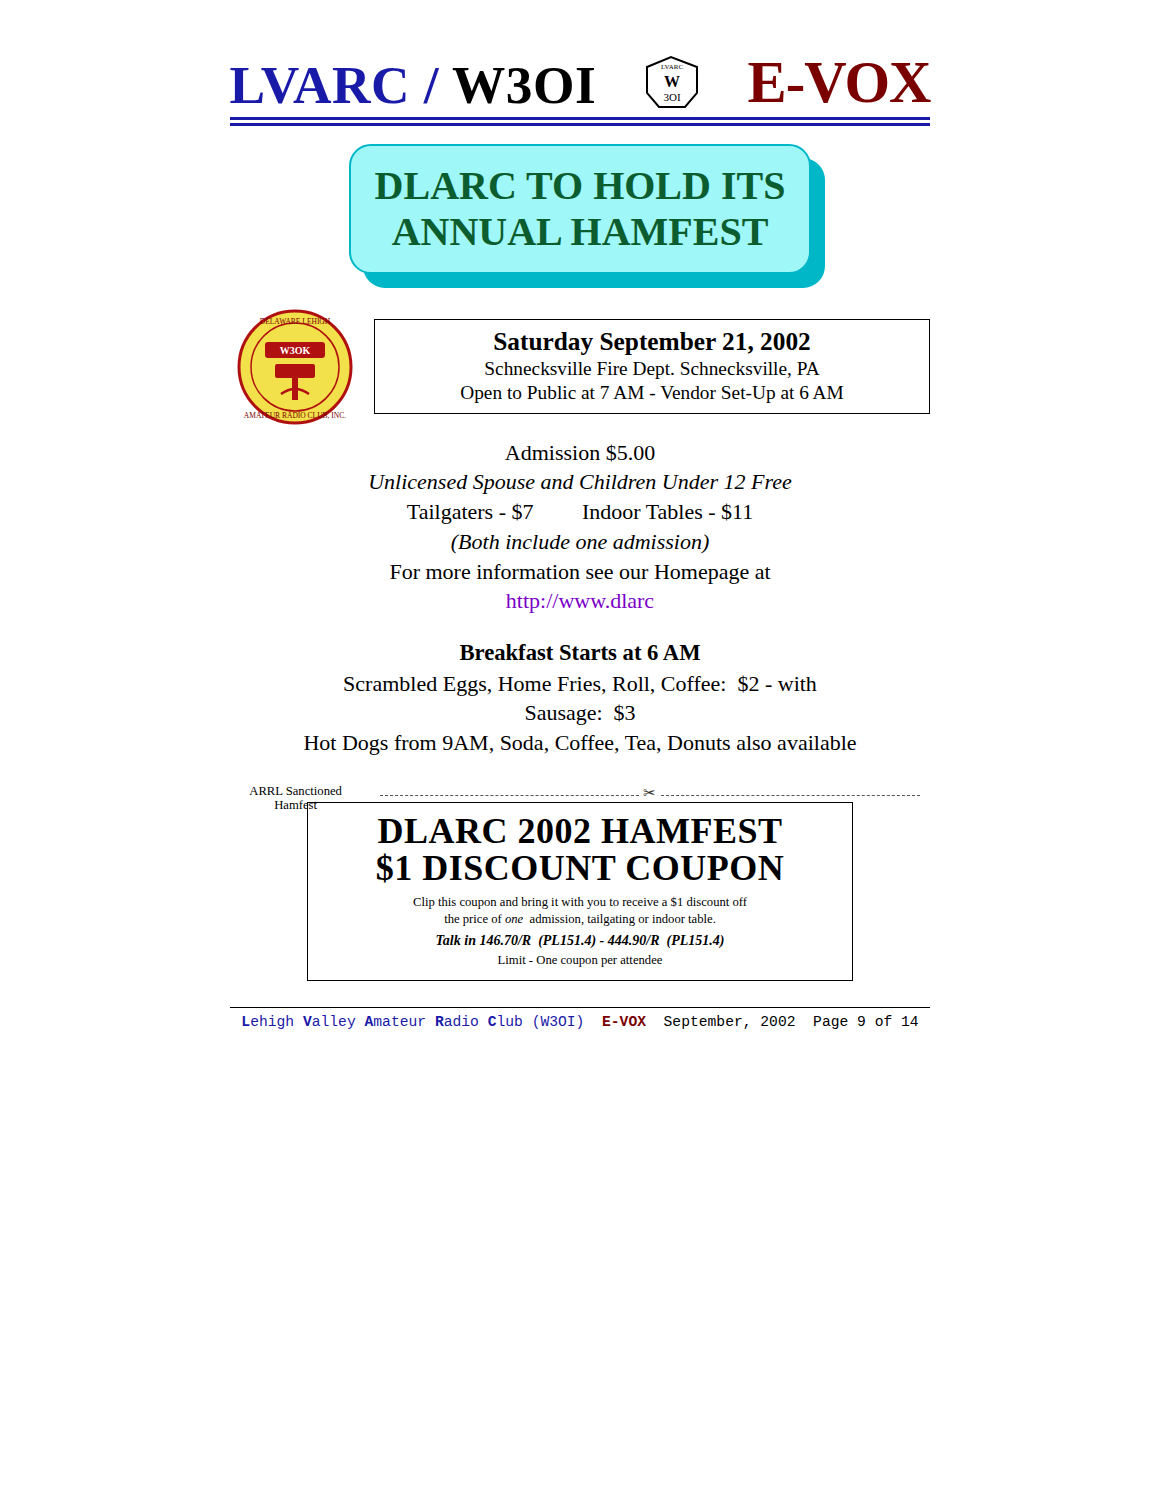LVARC / W3OI
LVARC W 3OI
E-VOX
DLARC TO HOLD ITS ANNUAL HAMFEST
DELAWARE LEHIGH AMATEUR RADIO CLUB, INC. W3OK
Saturday September 21, 2002
Schnecksville Fire Dept. Schnecksville, PA
Open to Public at 7 AM - Vendor Set-Up at 6 AM
Admission $5.00
Unlicensed Spouse and Children Under 12 Free
Tailgaters - $7 Indoor Tables - $11
(Both include one admission)
For more information see our Homepage at
http://www.dlarc
Breakfast Starts at 6 AM
Scrambled Eggs, Home Fries, Roll, Coffee: $2 - with
Sausage: $3
Hot Dogs from 9AM, Soda, Coffee, Tea, Donuts also available
ARRL Sanctioned
Hamfest
✂
DLARC 2002 HAMFEST
$1 DISCOUNT COUPON
Clip this coupon and bring it with you to receive a $1 discount off
the price of one admission, tailgating or indoor table.
Talk in 146.70/R (PL151.4) - 444.90/R (PL151.4)
Limit - One coupon per attendee
Lehigh Valley Amateur Radio Club (W3OI) E-VOX September, 2002 Page 9 of 14